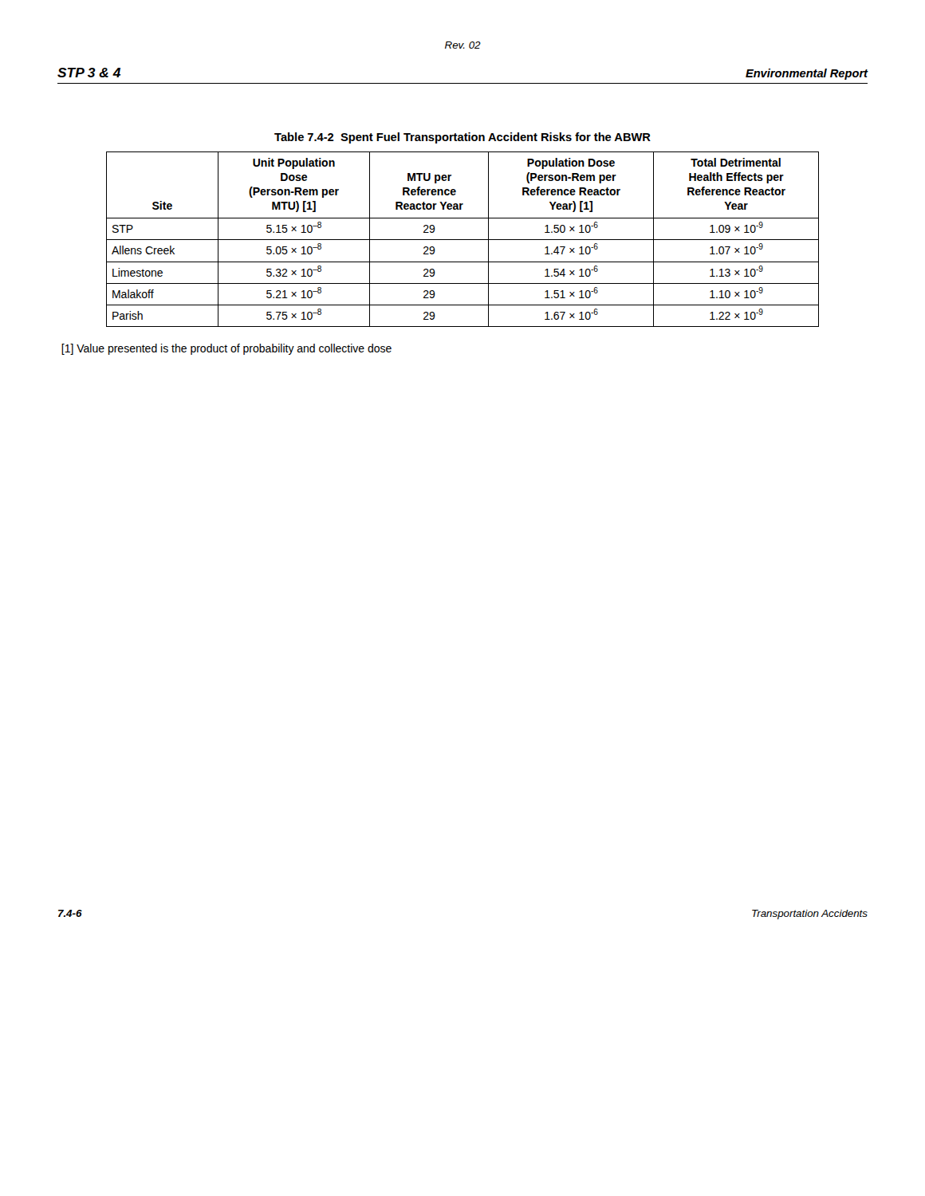Rev. 02
STP 3 & 4
Environmental Report
Table 7.4-2 Spent Fuel Transportation Accident Risks for the ABWR
| Site | Unit Population Dose (Person-Rem per MTU) [1] | MTU per Reference Reactor Year | Population Dose (Person-Rem per Reference Reactor Year) [1] | Total Detrimental Health Effects per Reference Reactor Year |
| --- | --- | --- | --- | --- |
| STP | 5.15 × 10 –8 | 29 | 1.50 × 10 -6 | 1.09 × 10 -9 |
| Allens Creek | 5.05 × 10 –8 | 29 | 1.47 × 10 -6 | 1.07 × 10 -9 |
| Limestone | 5.32 × 10 –8 | 29 | 1.54 × 10 -6 | 1.13 × 10 -9 |
| Malakoff | 5.21 × 10 –8 | 29 | 1.51 × 10 -6 | 1.10 × 10 -9 |
| Parish | 5.75 × 10 –8 | 29 | 1.67 × 10 -6 | 1.22 × 10 -9 |
[1] Value presented is the product of probability and collective dose
7.4-6
Transportation Accidents